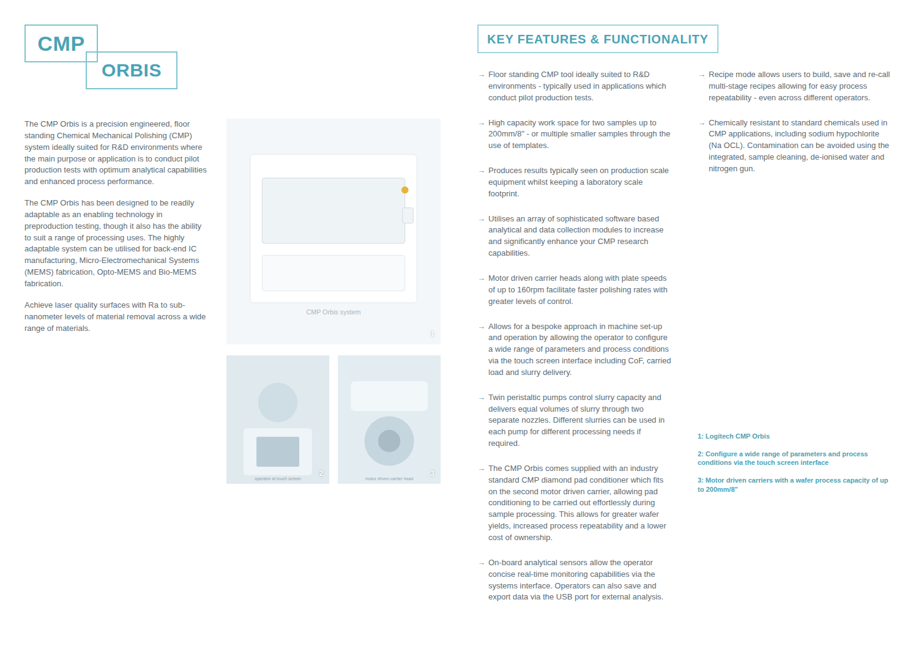CMP
ORBIS
The CMP Orbis is a precision engineered, floor standing Chemical Mechanical Polishing (CMP) system ideally suited for R&D environments where the main purpose or application is to conduct pilot production tests with optimum analytical capabilities and enhanced process performance.
The CMP Orbis has been designed to be readily adaptable as an enabling technology in preproduction testing, though it also has the ability to suit a range of processing uses. The highly adaptable system can be utilised for back-end IC manufacturing, Micro-Electromechanical Systems (MEMS) fabrication, Opto-MEMS and Bio-MEMS fabrication.
Achieve laser quality surfaces with Ra to sub-nanometer levels of material removal across a wide range of materials.
1
2
3
Key Features & Functionality
Floor standing CMP tool ideally suited to R&D environments - typically used in applications which conduct pilot production tests.
High capacity work space for two samples up to 200mm/8" - or multiple smaller samples through the use of templates.
Produces results typically seen on production scale equipment whilst keeping a laboratory scale footprint.
Utilises an array of sophisticated software based analytical and data collection modules to increase and significantly enhance your CMP research capabilities.
Motor driven carrier heads along with plate speeds of up to 160rpm facilitate faster polishing rates with greater levels of control.
Allows for a bespoke approach in machine set-up and operation by allowing the operator to configure a wide range of parameters and process conditions via the touch screen interface including CoF, carried load and slurry delivery.
Twin peristaltic pumps control slurry capacity and delivers equal volumes of slurry through two separate nozzles. Different slurries can be used in each pump for different processing needs if required.
The CMP Orbis comes supplied with an industry standard CMP diamond pad conditioner which fits on the second motor driven carrier, allowing pad conditioning to be carried out effortlessly during sample processing. This allows for greater wafer yields, increased process repeatability and a lower cost of ownership.
On-board analytical sensors allow the operator concise real-time monitoring capabilities via the systems interface. Operators can also save and export data via the USB port for external analysis.
Recipe mode allows users to build, save and re-call multi-stage recipes allowing for easy process repeatability - even across different operators.
Chemically resistant to standard chemicals used in CMP applications, including sodium hypochlorite (Na OCL). Contamination can be avoided using the integrated, sample cleaning, de-ionised water and nitrogen gun.
1: Logitech CMP Orbis
2: Configure a wide range of parameters and process conditions via the touch screen interface
3: Motor driven carriers with a wafer process capacity of up to 200mm/8"